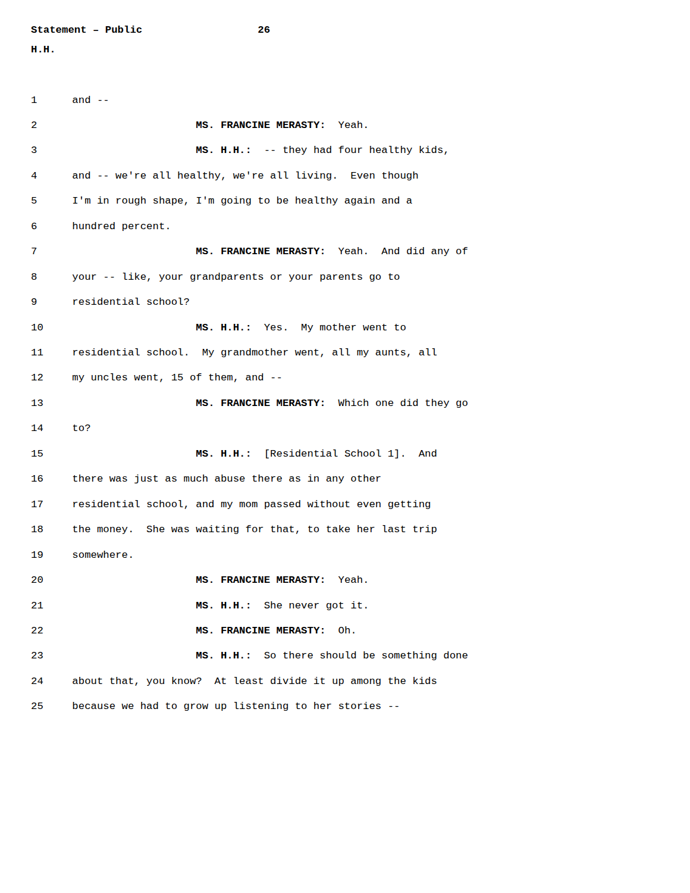Statement – Public 26
H.H.
1 and --
2 MS. FRANCINE MERASTY: Yeah.
3 MS. H.H.: -- they had four healthy kids,
4 and -- we're all healthy, we're all living. Even though
5 I'm in rough shape, I'm going to be healthy again and a
6 hundred percent.
7 MS. FRANCINE MERASTY: Yeah. And did any of
8 your -- like, your grandparents or your parents go to
9 residential school?
10 MS. H.H.: Yes. My mother went to
11 residential school. My grandmother went, all my aunts, all
12 my uncles went, 15 of them, and --
13 MS. FRANCINE MERASTY: Which one did they go
14 to?
15 MS. H.H.: [Residential School 1]. And
16 there was just as much abuse there as in any other
17 residential school, and my mom passed without even getting
18 the money. She was waiting for that, to take her last trip
19 somewhere.
20 MS. FRANCINE MERASTY: Yeah.
21 MS. H.H.: She never got it.
22 MS. FRANCINE MERASTY: Oh.
23 MS. H.H.: So there should be something done
24 about that, you know? At least divide it up among the kids
25 because we had to grow up listening to her stories --